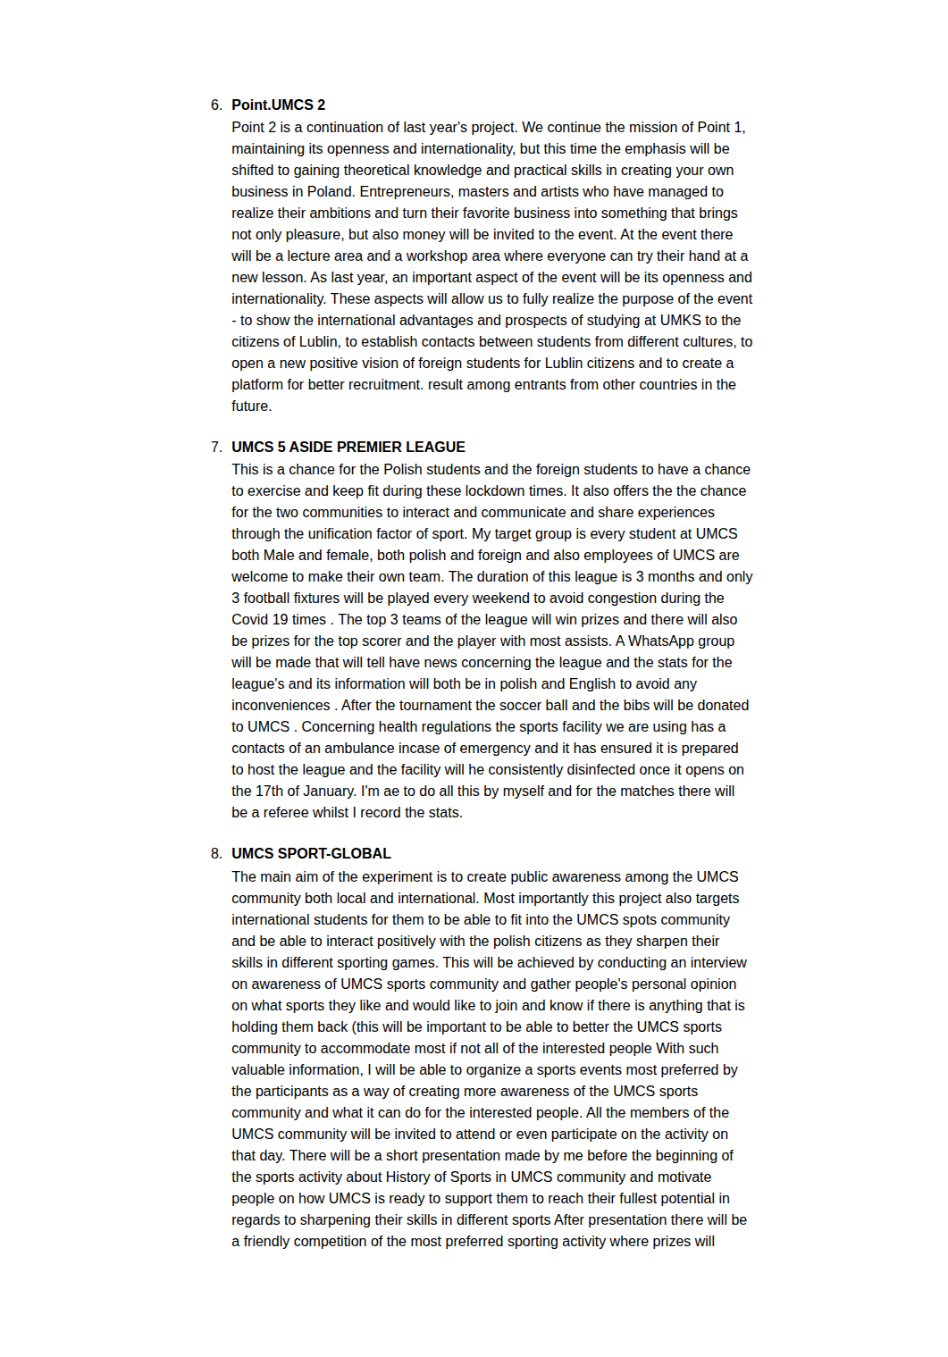Point.UMCS 2
Point 2 is a continuation of last year's project. We continue the mission of Point 1, maintaining its openness and internationality, but this time the emphasis will be shifted to gaining theoretical knowledge and practical skills in creating your own business in Poland. Entrepreneurs, masters and artists who have managed to realize their ambitions and turn their favorite business into something that brings not only pleasure, but also money will be invited to the event. At the event there will be a lecture area and a workshop area where everyone can try their hand at a new lesson. As last year, an important aspect of the event will be its openness and internationality. These aspects will allow us to fully realize the purpose of the event - to show the international advantages and prospects of studying at UMKS to the citizens of Lublin, to establish contacts between students from different cultures, to open a new positive vision of foreign students for Lublin citizens and to create a platform for better recruitment. result among entrants from other countries in the future.
UMCS 5 ASIDE PREMIER LEAGUE
This is a chance for the Polish students and the foreign students to have a chance to exercise and keep fit during these lockdown times. It also offers the the chance for the two communities to interact and communicate and share experiences through the unification factor of sport. My target group is every student at UMCS both Male and female, both polish and foreign and also employees of UMCS are welcome to make their own team. The duration of this league is 3 months and only 3 football fixtures will be played every weekend to avoid congestion during the Covid 19 times . The top 3 teams of the league will win prizes and there will also be prizes for the top scorer and the player with most assists. A WhatsApp group will be made that will tell have news concerning the league and the stats for the league's and its information will both be in polish and English to avoid any inconveniences . After the tournament the soccer ball and the bibs will be donated to UMCS . Concerning health regulations the sports facility we are using has a contacts of an ambulance incase of emergency and it has ensured it is prepared to host the league and the facility will he consistently disinfected once it opens on the 17th of January. I'm ae to do all this by myself and for the matches there will be a referee whilst I record the stats.
UMCS SPORT-GLOBAL
The main aim of the experiment is to create public awareness among the UMCS community both local and international. Most importantly this project also targets international students for them to be able to fit into the UMCS spots community and be able to interact positively with the polish citizens as they sharpen their skills in different sporting games. This will be achieved by conducting an interview on awareness of UMCS sports community and gather people's personal opinion on what sports they like and would like to join and know if there is anything that is holding them back (this will be important to be able to better the UMCS sports community to accommodate most if not all of the interested people With such valuable information, I will be able to organize a sports events most preferred by the participants as a way of creating more awareness of the UMCS sports community and what it can do for the interested people. All the members of the UMCS community will be invited to attend or even participate on the activity on that day. There will be a short presentation made by me before the beginning of the sports activity about History of Sports in UMCS community and motivate people on how UMCS is ready to support them to reach their fullest potential in regards to sharpening their skills in different sports After presentation there will be a friendly competition of the most preferred sporting activity where prizes will